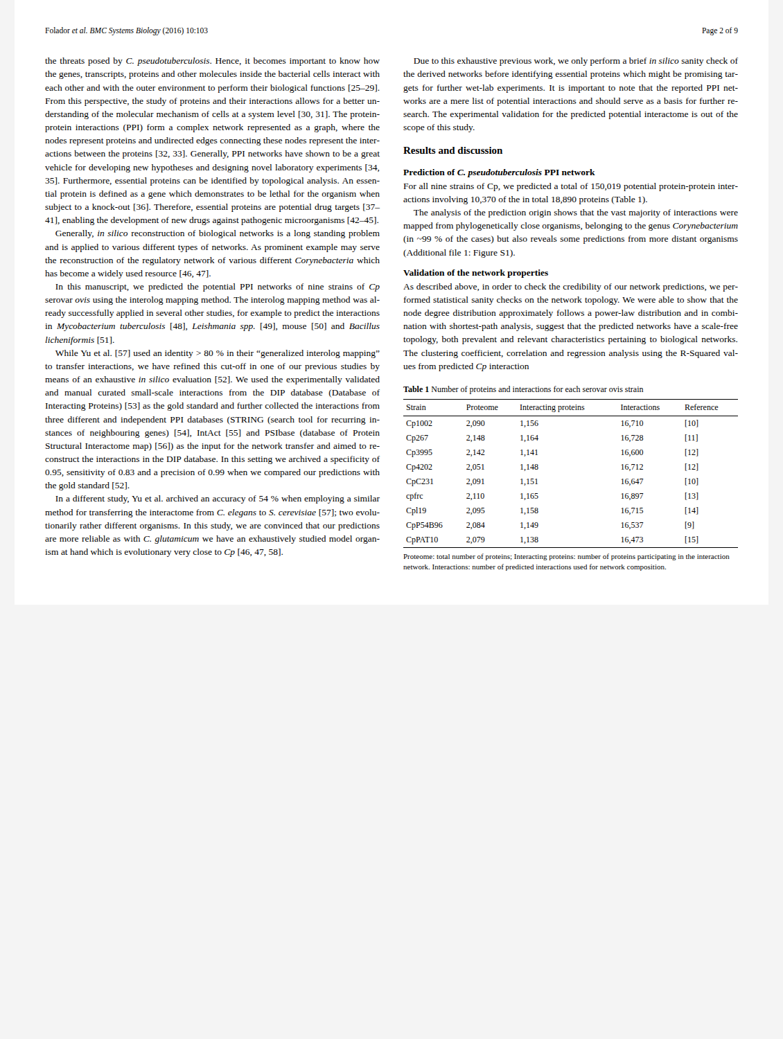Folador et al. BMC Systems Biology (2016) 10:103 Page 2 of 9
the threats posed by C. pseudotuberculosis. Hence, it becomes important to know how the genes, transcripts, proteins and other molecules inside the bacterial cells interact with each other and with the outer environment to perform their biological functions [25–29]. From this perspective, the study of proteins and their interactions allows for a better understanding of the molecular mechanism of cells at a system level [30, 31]. The protein-protein interactions (PPI) form a complex network represented as a graph, where the nodes represent proteins and undirected edges connecting these nodes represent the interactions between the proteins [32, 33]. Generally, PPI networks have shown to be a great vehicle for developing new hypotheses and designing novel laboratory experiments [34, 35]. Furthermore, essential proteins can be identified by topological analysis. An essential protein is defined as a gene which demonstrates to be lethal for the organism when subject to a knock-out [36]. Therefore, essential proteins are potential drug targets [37–41], enabling the development of new drugs against pathogenic microorganisms [42–45].
Generally, in silico reconstruction of biological networks is a long standing problem and is applied to various different types of networks. As prominent example may serve the reconstruction of the regulatory network of various different Corynebacteria which has become a widely used resource [46, 47].
In this manuscript, we predicted the potential PPI networks of nine strains of Cp serovar ovis using the interolog mapping method. The interolog mapping method was already successfully applied in several other studies, for example to predict the interactions in Mycobacterium tuberculosis [48], Leishmania spp. [49], mouse [50] and Bacillus licheniformis [51].
While Yu et al. [57] used an identity > 80 % in their “generalized interolog mapping” to transfer interactions, we have refined this cut-off in one of our previous studies by means of an exhaustive in silico evaluation [52]. We used the experimentally validated and manual curated small-scale interactions from the DIP database (Database of Interacting Proteins) [53] as the gold standard and further collected the interactions from three different and independent PPI databases (STRING (search tool for recurring instances of neighbouring genes) [54], IntAct [55] and PSIbase (database of Protein Structural Interactome map) [56]) as the input for the network transfer and aimed to reconstruct the interactions in the DIP database. In this setting we archived a specificity of 0.95, sensitivity of 0.83 and a precision of 0.99 when we compared our predictions with the gold standard [52].
In a different study, Yu et al. archived an accuracy of 54 % when employing a similar method for transferring the interactome from C. elegans to S. cerevisiae [57]; two evolutionarily rather different organisms. In this study, we are convinced that our predictions are more reliable as with C. glutamicum we have an exhaustively studied model organism at hand which is evolutionary very close to Cp [46, 47, 58].
Due to this exhaustive previous work, we only perform a brief in silico sanity check of the derived networks before identifying essential proteins which might be promising targets for further wet-lab experiments. It is important to note that the reported PPI networks are a mere list of potential interactions and should serve as a basis for further research. The experimental validation for the predicted potential interactome is out of the scope of this study.
Results and discussion
Prediction of C. pseudotuberculosis PPI network
For all nine strains of Cp, we predicted a total of 150,019 potential protein-protein interactions involving 10,370 of the in total 18,890 proteins (Table 1).
The analysis of the prediction origin shows that the vast majority of interactions were mapped from phylogenetically close organisms, belonging to the genus Corynebacterium (in ~99 % of the cases) but also reveals some predictions from more distant organisms (Additional file 1: Figure S1).
Validation of the network properties
As described above, in order to check the credibility of our network predictions, we performed statistical sanity checks on the network topology. We were able to show that the node degree distribution approximately follows a power-law distribution and in combination with shortest-path analysis, suggest that the predicted networks have a scale-free topology, both prevalent and relevant characteristics pertaining to biological networks. The clustering coefficient, correlation and regression analysis using the R-Squared values from predicted Cp interaction
Table 1 Number of proteins and interactions for each serovar ovis strain
| Strain | Proteome | Interacting proteins | Interactions | Reference |
| --- | --- | --- | --- | --- |
| Cp1002 | 2,090 | 1,156 | 16,710 | [10] |
| Cp267 | 2,148 | 1,164 | 16,728 | [11] |
| Cp3995 | 2,142 | 1,141 | 16,600 | [12] |
| Cp4202 | 2,051 | 1,148 | 16,712 | [12] |
| CpC231 | 2,091 | 1,151 | 16,647 | [10] |
| cpfrc | 2,110 | 1,165 | 16,897 | [13] |
| Cpl19 | 2,095 | 1,158 | 16,715 | [14] |
| CpP54B96 | 2,084 | 1,149 | 16,537 | [9] |
| CpPAT10 | 2,079 | 1,138 | 16,473 | [15] |
Proteome: total number of proteins; Interacting proteins: number of proteins participating in the interaction network. Interactions: number of predicted interactions used for network composition.